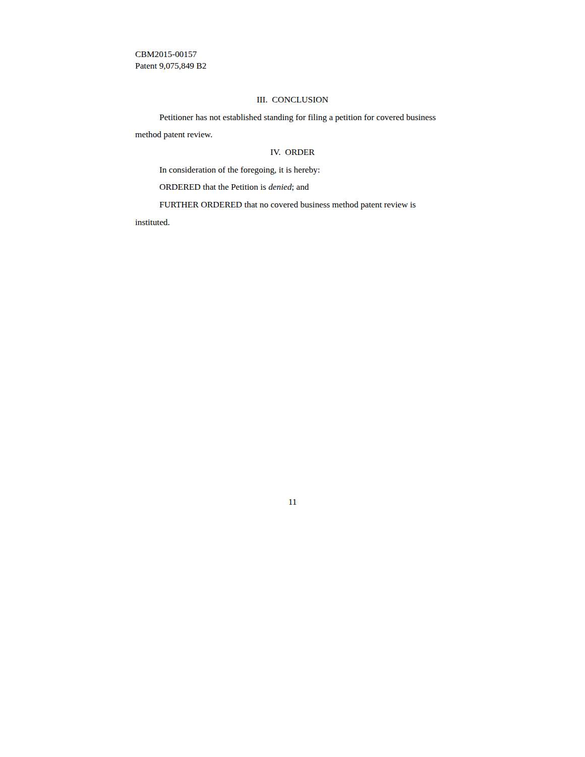CBM2015-00157
Patent 9,075,849 B2
III. CONCLUSION
Petitioner has not established standing for filing a petition for covered business method patent review.
IV. ORDER
In consideration of the foregoing, it is hereby:
ORDERED that the Petition is denied; and
FURTHER ORDERED that no covered business method patent review is instituted.
11